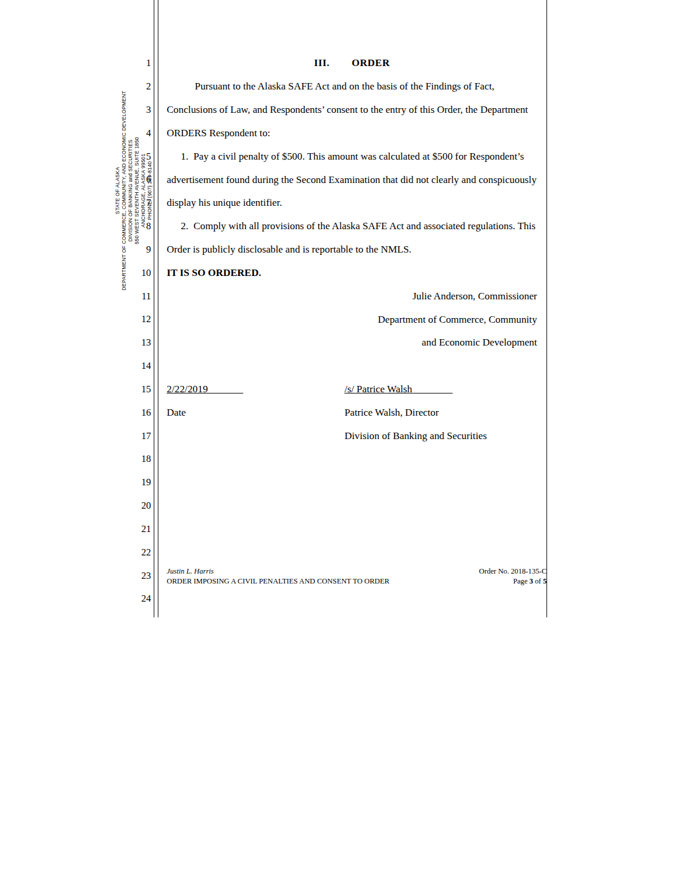STATE OF ALASKA
DEPARTMENT OF COMMERCE, COMMUNITY, AND ECONOMIC DEVELOPMENT
DIVISION OF BANKING and SECURITIES
550 WEST SEVENTH AVENUE, SUITE 1850
ANCHORAGE, ALASKA 99501
PHONE: (907) 269-8140
1
2
3
4
5
6
7
8
9
10
11
12
13
14
15
16
17
18
19
20
21
22
23
24
III. ORDER
Pursuant to the Alaska SAFE Act and on the basis of the Findings of Fact,
Conclusions of Law, and Respondents’ consent to the entry of this Order, the Department
ORDERS Respondent to:
1. Pay a civil penalty of $500. This amount was calculated at $500 for Respondent’s
advertisement found during the Second Examination that did not clearly and conspicuously
display his unique identifier.
2. Comply with all provisions of the Alaska SAFE Act and associated regulations. This
Order is publicly disclosable and is reportable to the NMLS.
IT IS SO ORDERED.
Julie Anderson, Commissioner Department of Commerce, Community and Economic Development
| 2/22/2019 | /s/ Patrice Walsh |
| Date | Patrice Walsh, Director |
| | Division of Banking and Securities |
| Justin L. Harris Order Imposing a Civil Penalties and Consent to Order | Order No. 2018-135-C Page 3 of 5 |